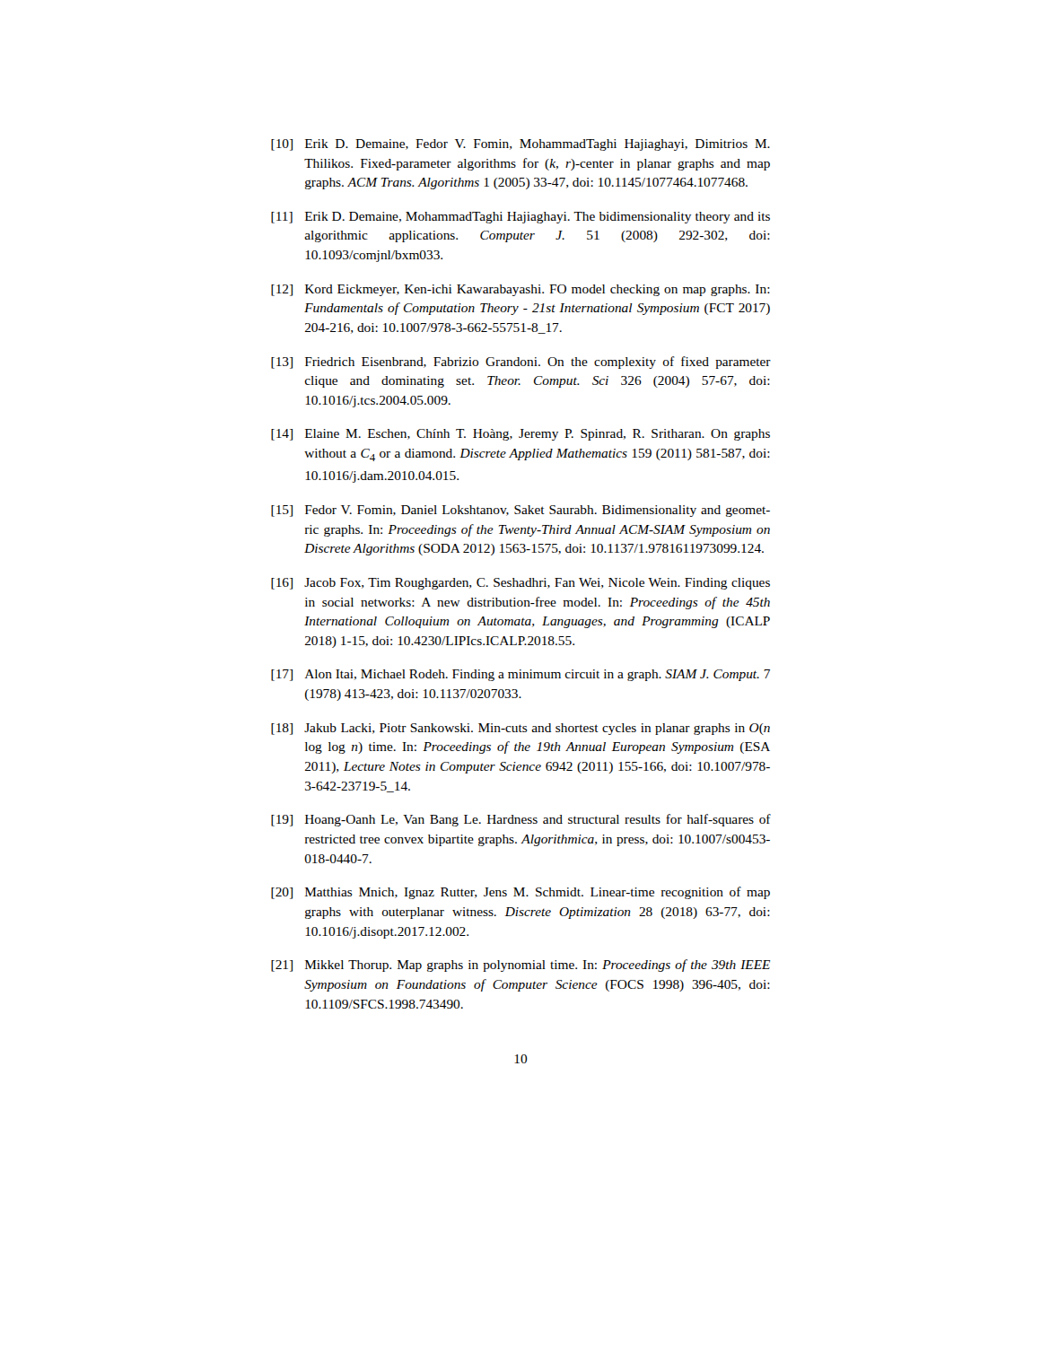[10] Erik D. Demaine, Fedor V. Fomin, MohammadTaghi Hajiaghayi, Dimitrios M. Thilikos. Fixed-parameter algorithms for (k, r)-center in planar graphs and map graphs. ACM Trans. Algorithms 1 (2005) 33-47, doi: 10.1145/1077464.1077468.
[11] Erik D. Demaine, MohammadTaghi Hajiaghayi. The bidimensionality theory and its algorithmic applications. Computer J. 51 (2008) 292-302, doi: 10.1093/comjnl/bxm033.
[12] Kord Eickmeyer, Ken-ichi Kawarabayashi. FO model checking on map graphs. In: Fundamentals of Computation Theory - 21st International Symposium (FCT 2017) 204-216, doi: 10.1007/978-3-662-55751-8_17.
[13] Friedrich Eisenbrand, Fabrizio Grandoni. On the complexity of fixed parameter clique and dominating set. Theor. Comput. Sci 326 (2004) 57-67, doi: 10.1016/j.tcs.2004.05.009.
[14] Elaine M. Eschen, Chính T. Hoàng, Jeremy P. Spinrad, R. Sritharan. On graphs without a C4 or a diamond. Discrete Applied Mathematics 159 (2011) 581-587, doi: 10.1016/j.dam.2010.04.015.
[15] Fedor V. Fomin, Daniel Lokshtanov, Saket Saurabh. Bidimensionality and geometric graphs. In: Proceedings of the Twenty-Third Annual ACM-SIAM Symposium on Discrete Algorithms (SODA 2012) 1563-1575, doi: 10.1137/1.9781611973099.124.
[16] Jacob Fox, Tim Roughgarden, C. Seshadhri, Fan Wei, Nicole Wein. Finding cliques in social networks: A new distribution-free model. In: Proceedings of the 45th International Colloquium on Automata, Languages, and Programming (ICALP 2018) 1-15, doi: 10.4230/LIPIcs.ICALP.2018.55.
[17] Alon Itai, Michael Rodeh. Finding a minimum circuit in a graph. SIAM J. Comput. 7 (1978) 413-423, doi: 10.1137/0207033.
[18] Jakub Lacki, Piotr Sankowski. Min-cuts and shortest cycles in planar graphs in O(n log log n) time. In: Proceedings of the 19th Annual European Symposium (ESA 2011), Lecture Notes in Computer Science 6942 (2011) 155-166, doi: 10.1007/978-3-642-23719-5_14.
[19] Hoang-Oanh Le, Van Bang Le. Hardness and structural results for half-squares of restricted tree convex bipartite graphs. Algorithmica, in press, doi: 10.1007/s00453-018-0440-7.
[20] Matthias Mnich, Ignaz Rutter, Jens M. Schmidt. Linear-time recognition of map graphs with outerplanar witness. Discrete Optimization 28 (2018) 63-77, doi: 10.1016/j.disopt.2017.12.002.
[21] Mikkel Thorup. Map graphs in polynomial time. In: Proceedings of the 39th IEEE Symposium on Foundations of Computer Science (FOCS 1998) 396-405, doi: 10.1109/SFCS.1998.743490.
10